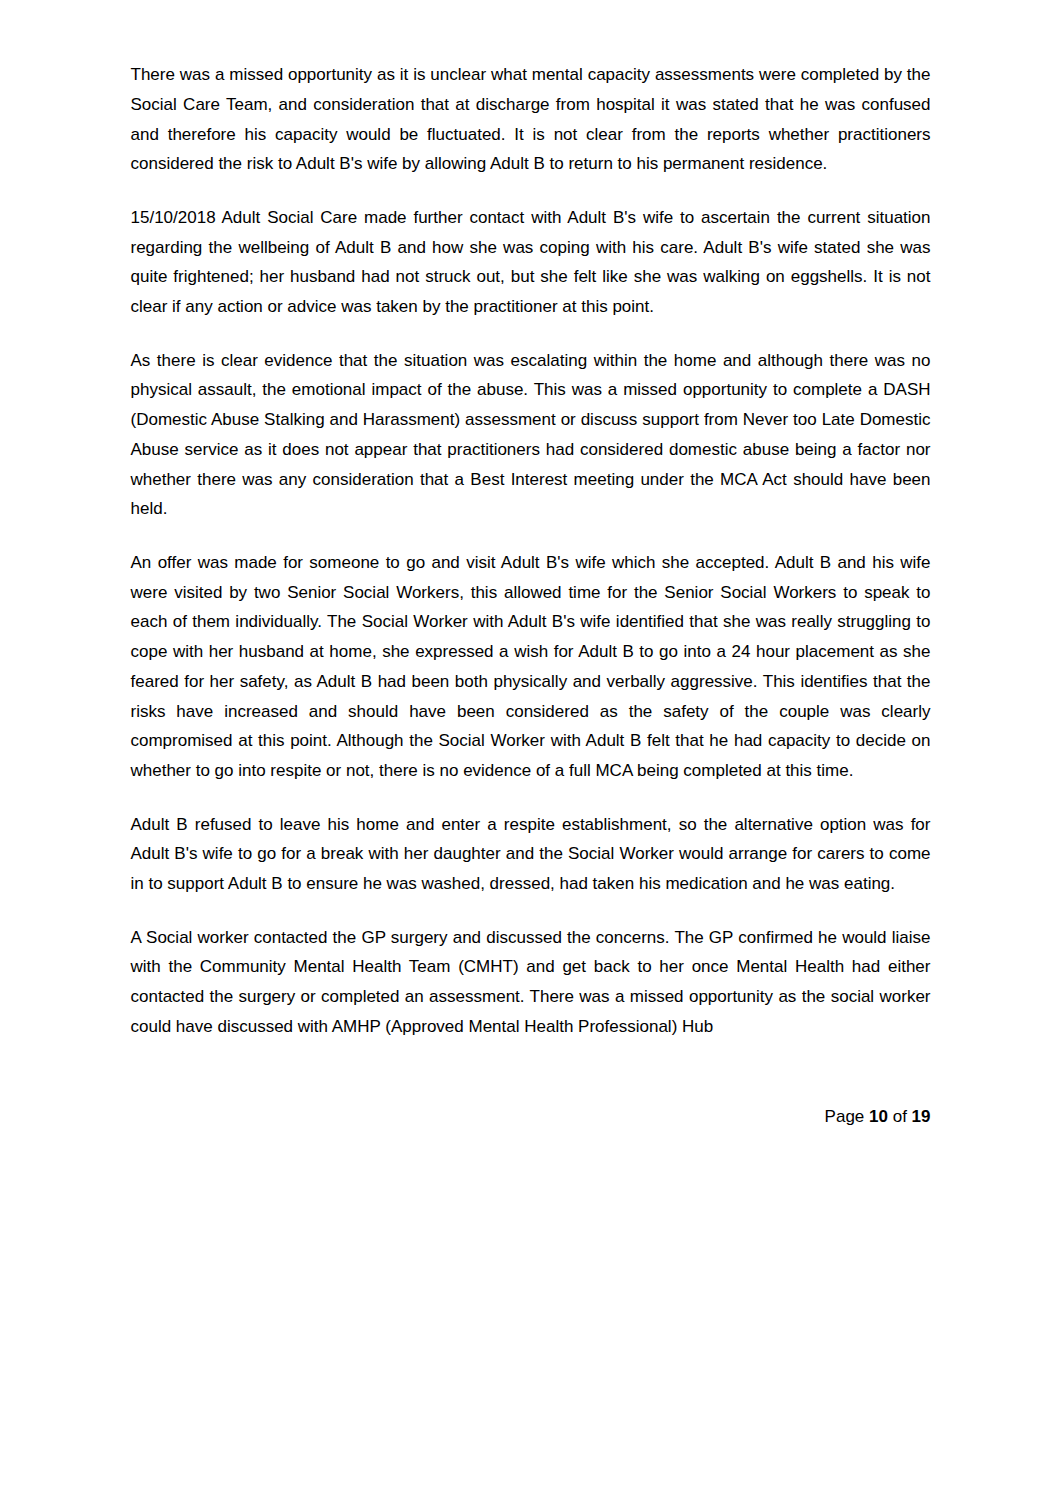There was a missed opportunity as it is unclear what mental capacity assessments were completed by the Social Care Team, and consideration that at discharge from hospital it was stated that he was confused and therefore his capacity would be fluctuated. It is not clear from the reports whether practitioners considered the risk to Adult B's wife by allowing Adult B to return to his permanent residence.
15/10/2018 Adult Social Care made further contact with Adult B's wife to ascertain the current situation regarding the wellbeing of Adult B and how she was coping with his care. Adult B's wife stated she was quite frightened; her husband had not struck out, but she felt like she was walking on eggshells. It is not clear if any action or advice was taken by the practitioner at this point.
As there is clear evidence that the situation was escalating within the home and although there was no physical assault, the emotional impact of the abuse. This was a missed opportunity to complete a DASH (Domestic Abuse Stalking and Harassment) assessment or discuss support from Never too Late Domestic Abuse service as it does not appear that practitioners had considered domestic abuse being a factor nor whether there was any consideration that a Best Interest meeting under the MCA Act should have been held.
An offer was made for someone to go and visit Adult B's wife which she accepted. Adult B and his wife were visited by two Senior Social Workers, this allowed time for the Senior Social Workers to speak to each of them individually. The Social Worker with Adult B's wife identified that she was really struggling to cope with her husband at home, she expressed a wish for Adult B to go into a 24 hour placement as she feared for her safety, as Adult B had been both physically and verbally aggressive. This identifies that the risks have increased and should have been considered as the safety of the couple was clearly compromised at this point. Although the Social Worker with Adult B felt that he had capacity to decide on whether to go into respite or not, there is no evidence of a full MCA being completed at this time.
Adult B refused to leave his home and enter a respite establishment, so the alternative option was for Adult B's wife to go for a break with her daughter and the Social Worker would arrange for carers to come in to support Adult B to ensure he was washed, dressed, had taken his medication and he was eating.
A Social worker contacted the GP surgery and discussed the concerns. The GP confirmed he would liaise with the Community Mental Health Team (CMHT) and get back to her once Mental Health had either contacted the surgery or completed an assessment. There was a missed opportunity as the social worker could have discussed with AMHP (Approved Mental Health Professional) Hub
Page 10 of 19